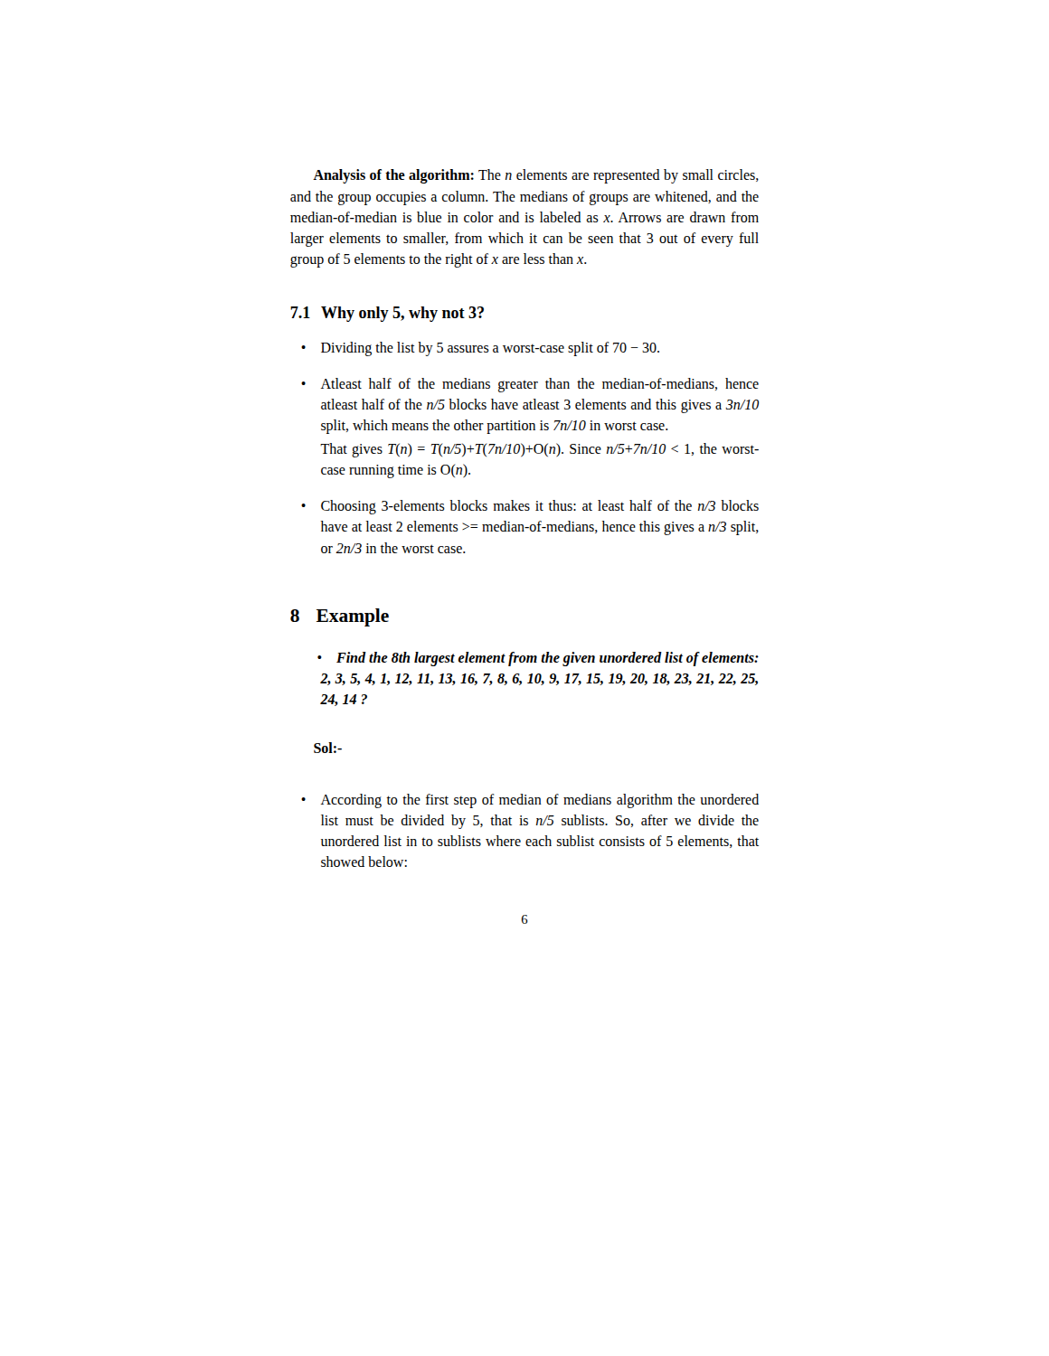Analysis of the algorithm: The n elements are represented by small circles, and the group occupies a column. The medians of groups are whitened, and the median-of-median is blue in color and is labeled as x. Arrows are drawn from larger elements to smaller, from which it can be seen that 3 out of every full group of 5 elements to the right of x are less than x.
7.1 Why only 5, why not 3?
Dividing the list by 5 assures a worst-case split of 70 − 30.
Atleast half of the medians greater than the median-of-medians, hence atleast half of the n/5 blocks have atleast 3 elements and this gives a 3n/10 split, which means the other partition is 7n/10 in worst case.
That gives T(n) = T(n/5)+T(7n/10)+O(n). Since n/5+7n/10 < 1, the worst-case running time is O(n).
Choosing 3-elements blocks makes it thus: at least half of the n/3 blocks have at least 2 elements >= median-of-medians, hence this gives a n/3 split, or 2n/3 in the worst case.
8 Example
Find the 8th largest element from the given unordered list of elements: 2, 3, 5, 4, 1, 12, 11, 13, 16, 7, 8, 6, 10, 9, 17, 15, 19, 20, 18, 23, 21, 22, 25, 24, 14 ?
Sol:-
According to the first step of median of medians algorithm the unordered list must be divided by 5, that is n/5 sublists. So, after we divide the unordered list in to sublists where each sublist consists of 5 elements, that showed below:
6